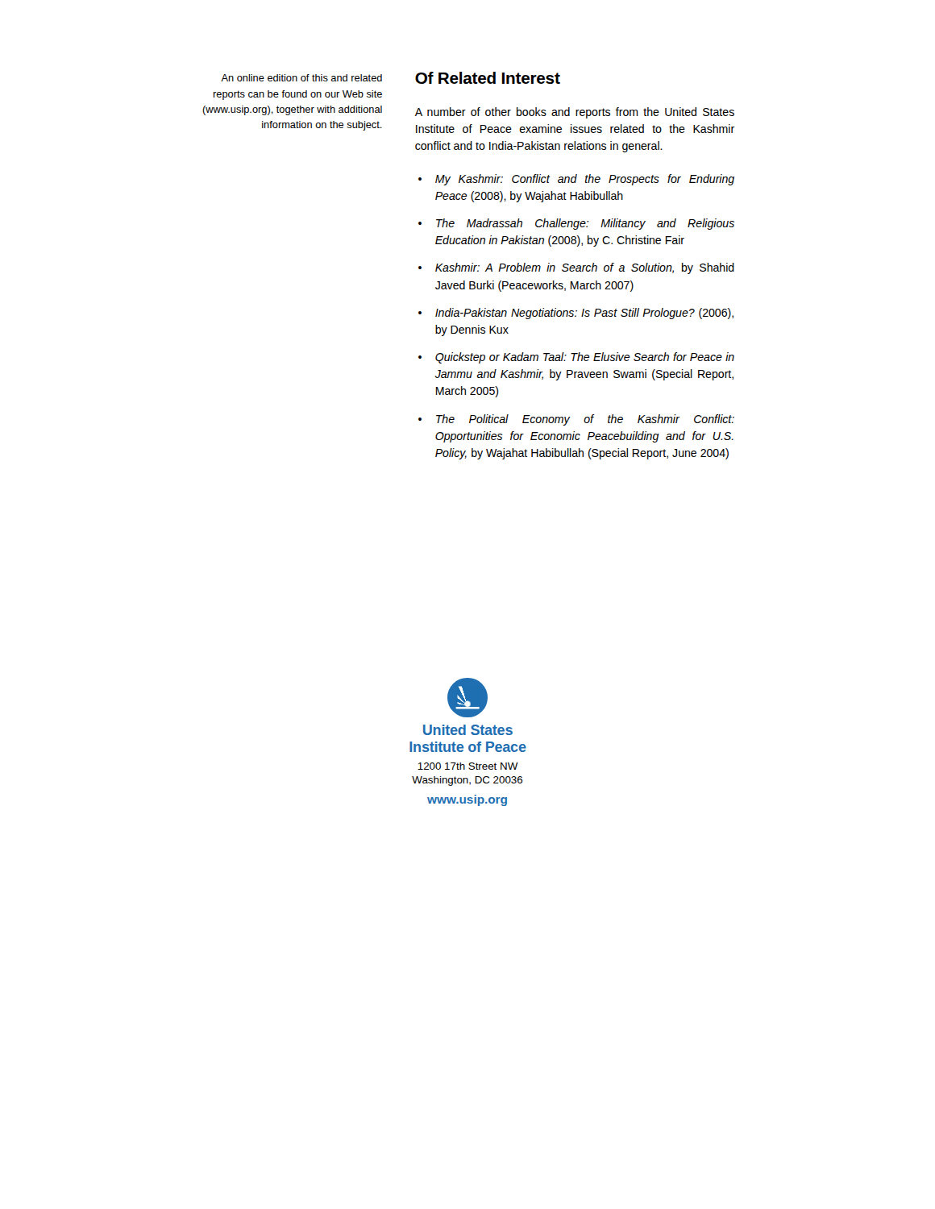An online edition of this and related reports can be found on our Web site (www.usip.org), together with additional information on the subject.
Of Related Interest
A number of other books and reports from the United States Institute of Peace examine issues related to the Kashmir conflict and to India-Pakistan relations in general.
My Kashmir: Conflict and the Prospects for Enduring Peace (2008), by Wajahat Habibullah
The Madrassah Challenge: Militancy and Religious Education in Pakistan (2008), by C. Christine Fair
Kashmir: A Problem in Search of a Solution, by Shahid Javed Burki (Peaceworks, March 2007)
India-Pakistan Negotiations: Is Past Still Prologue? (2006), by Dennis Kux
Quickstep or Kadam Taal: The Elusive Search for Peace in Jammu and Kashmir, by Praveen Swami (Special Report, March 2005)
The Political Economy of the Kashmir Conflict: Opportunities for Economic Peacebuilding and for U.S. Policy, by Wajahat Habibullah (Special Report, June 2004)
United States
Institute of Peace
1200 17th Street NW
Washington, DC 20036
www.usip.org